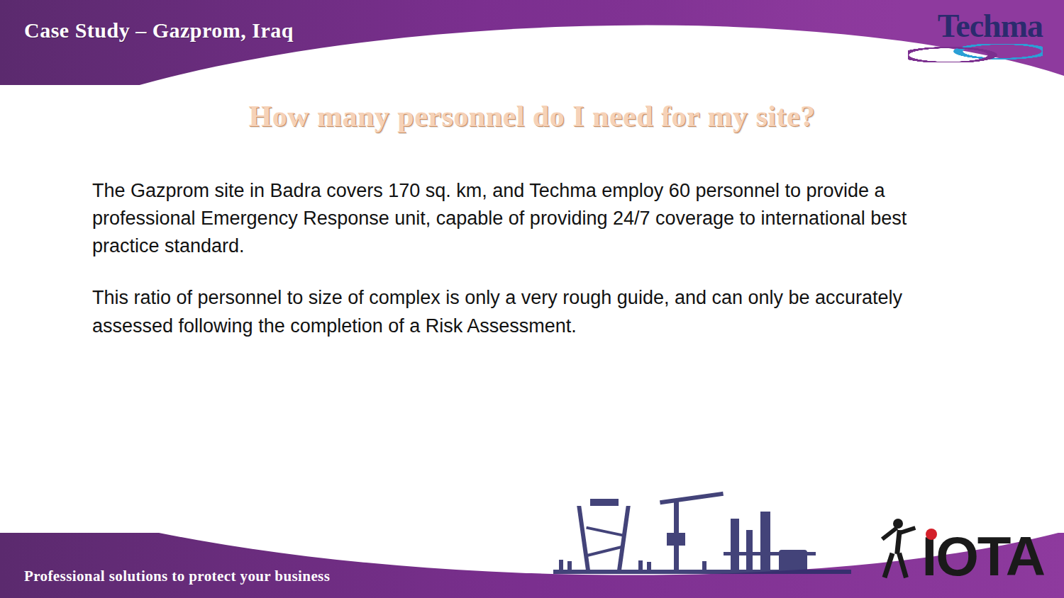Case Study – Gazprom, Iraq
Techma
How many personnel do I need for my site?
The Gazprom site in Badra covers 170 sq. km, and Techma employ 60 personnel to provide a professional Emergency Response unit, capable of providing 24/7 coverage to international best practice standard.
This ratio of personnel to size of complex is only a very rough guide, and can only be accurately assessed following the completion of a Risk Assessment.
IOTA
Professional solutions to protect your business